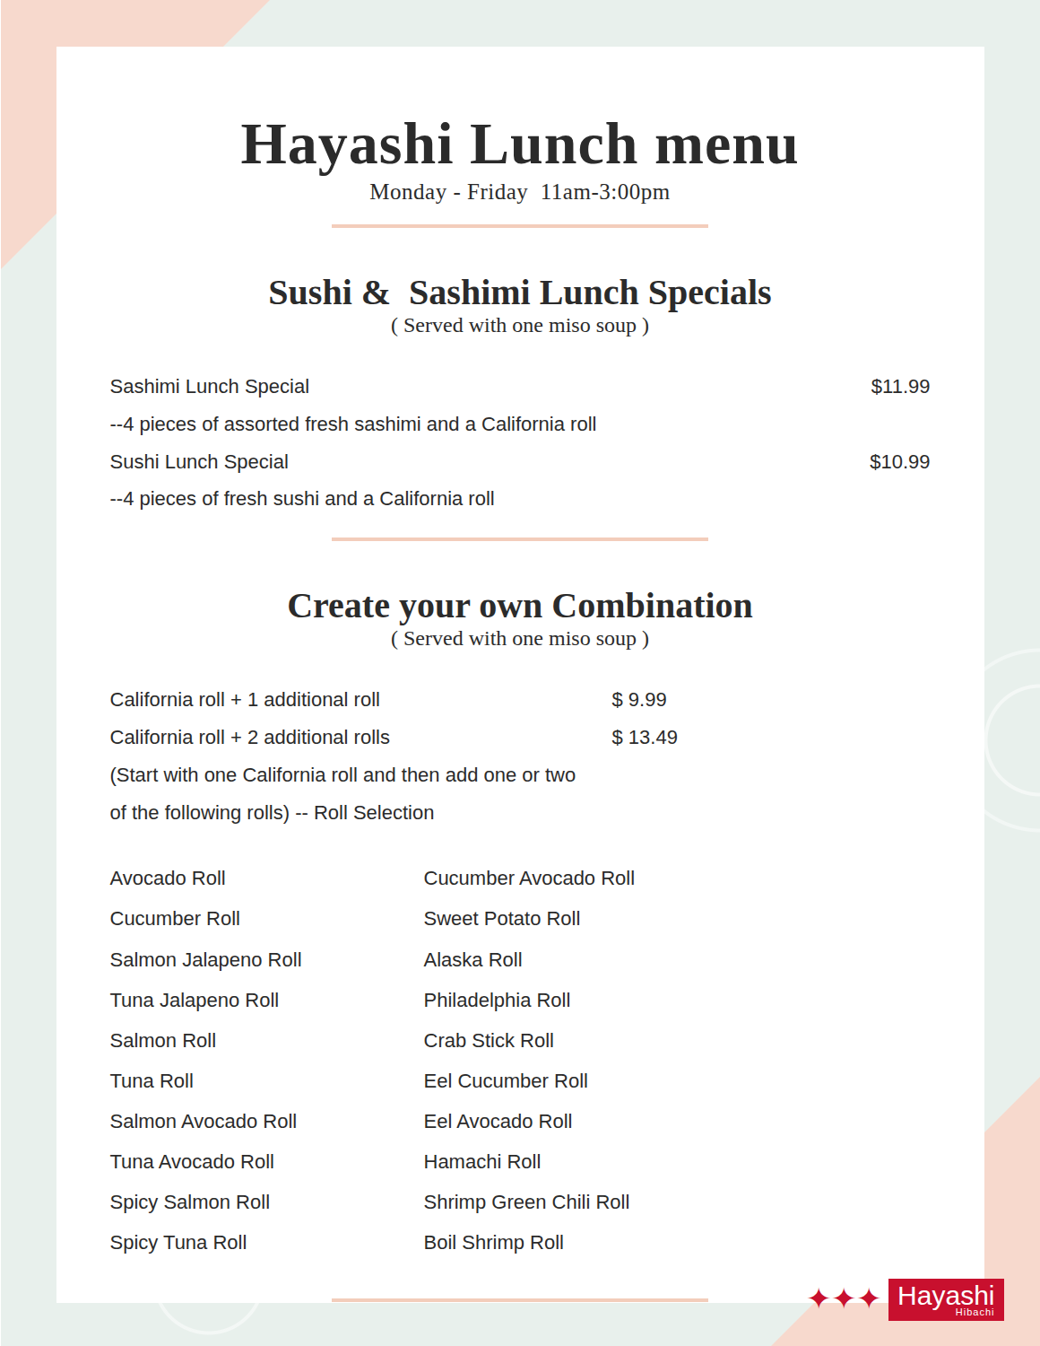Hayashi Lunch menu
Monday - Friday 11am-3:00pm
Sushi & Sashimi Lunch Specials
( Served with one miso soup )
Sashimi Lunch Special $11.99
--4 pieces of assorted fresh sashimi and a California roll
Sushi Lunch Special $10.99
--4 pieces of fresh sushi and a California roll
Create your own Combination
( Served with one miso soup )
California roll + 1 additional roll $ 9.99
California roll + 2 additional rolls $ 13.49
(Start with one California roll and then add one or two
of the following rolls) -- Roll Selection
Avocado Roll
Cucumber Roll
Salmon Jalapeno Roll
Tuna Jalapeno Roll
Salmon Roll
Tuna Roll
Salmon Avocado Roll
Tuna Avocado Roll
Spicy Salmon Roll
Spicy Tuna Roll
Cucumber Avocado Roll
Sweet Potato Roll
Alaska Roll
Philadelphia Roll
Crab Stick Roll
Eel Cucumber Roll
Eel Avocado Roll
Hamachi Roll
Shrimp Green Chili Roll
Boil Shrimp Roll
✦✦✦ HayashiHibachi